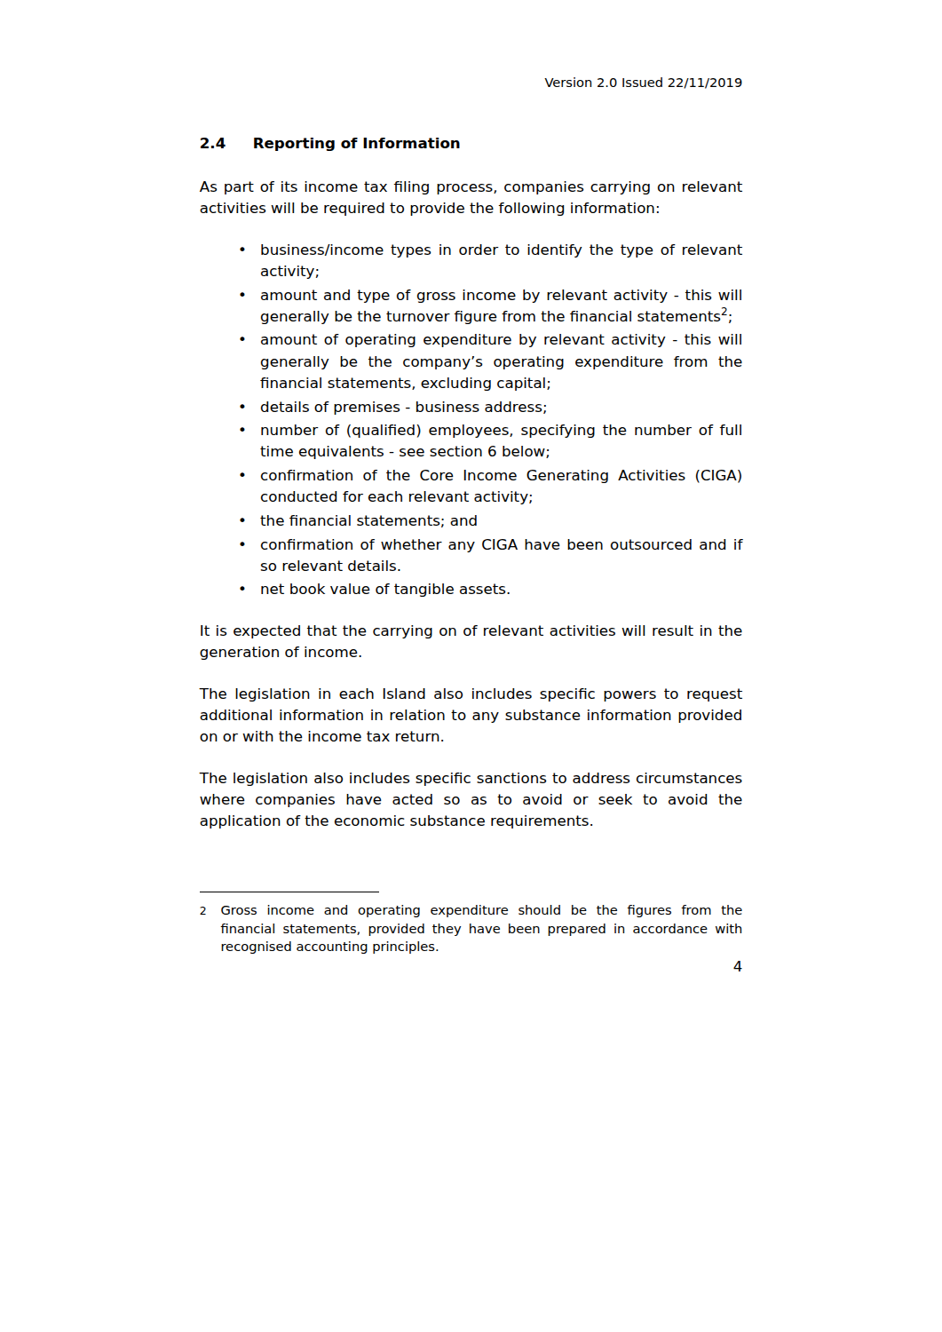Version 2.0 Issued 22/11/2019
2.4 Reporting of Information
As part of its income tax filing process, companies carrying on relevant activities will be required to provide the following information:
business/income types in order to identify the type of relevant activity;
amount and type of gross income by relevant activity - this will generally be the turnover figure from the financial statements2;
amount of operating expenditure by relevant activity - this will generally be the company’s operating expenditure from the financial statements, excluding capital;
details of premises - business address;
number of (qualified) employees, specifying the number of full time equivalents - see section 6 below;
confirmation of the Core Income Generating Activities (CIGA) conducted for each relevant activity;
the financial statements; and
confirmation of whether any CIGA have been outsourced and if so relevant details.
net book value of tangible assets.
It is expected that the carrying on of relevant activities will result in the generation of income.
The legislation in each Island also includes specific powers to request additional information in relation to any substance information provided on or with the income tax return.
The legislation also includes specific sanctions to address circumstances where companies have acted so as to avoid or seek to avoid the application of the economic substance requirements.
2
Gross income and operating expenditure should be the figures from the financial statements, provided they have been prepared in accordance with recognised accounting principles.
4